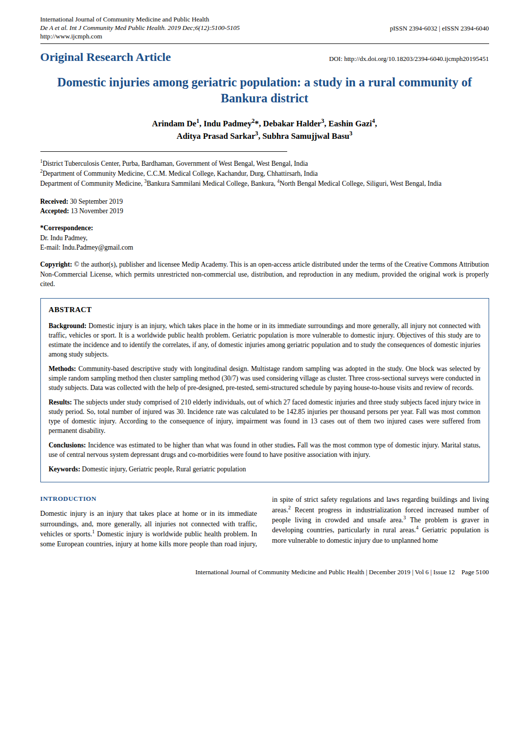International Journal of Community Medicine and Public Health
De A et al. Int J Community Med Public Health. 2019 Dec;6(12):5100-5105
http://www.ijcmph.com
pISSN 2394-6032 | eISSN 2394-6040
Original Research Article
DOI: http://dx.doi.org/10.18203/2394-6040.ijcmph20195451
Domestic injuries among geriatric population: a study in a rural community of Bankura district
Arindam De1, Indu Padmey2*, Debakar Halder3, Eashin Gazi4,
Aditya Prasad Sarkar3, Subhra Samujjwal Basu3
1District Tuberculosis Center, Purba, Bardhaman, Government of West Bengal, West Bengal, India
2Department of Community Medicine, C.C.M. Medical College, Kachandur, Durg, Chhattirsarh, India
Department of Community Medicine, 3Bankura Sammilani Medical College, Bankura, 4North Bengal Medical College, Siliguri, West Bengal, India
Received: 30 September 2019
Accepted: 13 November 2019
*Correspondence:
Dr. Indu Padmey,
E-mail: Indu.Padmey@gmail.com
Copyright: © the author(s), publisher and licensee Medip Academy. This is an open-access article distributed under the terms of the Creative Commons Attribution Non-Commercial License, which permits unrestricted non-commercial use, distribution, and reproduction in any medium, provided the original work is properly cited.
ABSTRACT
Background: Domestic injury is an injury, which takes place in the home or in its immediate surroundings and more generally, all injury not connected with traffic, vehicles or sport. It is a worldwide public health problem. Geriatric population is more vulnerable to domestic injury. Objectives of this study are to estimate the incidence and to identify the correlates, if any, of domestic injuries among geriatric population and to study the consequences of domestic injuries among study subjects.
Methods: Community-based descriptive study with longitudinal design. Multistage random sampling was adopted in the study. One block was selected by simple random sampling method then cluster sampling method (30/7) was used considering village as cluster. Three cross-sectional surveys were conducted in study subjects. Data was collected with the help of pre-designed, pre-tested, semi-structured schedule by paying house-to-house visits and review of records.
Results: The subjects under study comprised of 210 elderly individuals, out of which 27 faced domestic injuries and three study subjects faced injury twice in study period. So, total number of injured was 30. Incidence rate was calculated to be 142.85 injuries per thousand persons per year. Fall was most common type of domestic injury. According to the consequence of injury, impairment was found in 13 cases out of them two injured cases were suffered from permanent disability.
Conclusions: Incidence was estimated to be higher than what was found in other studies. Fall was the most common type of domestic injury. Marital status, use of central nervous system depressant drugs and co-morbidities were found to have positive association with injury.
Keywords: Domestic injury, Geriatric people, Rural geriatric population
INTRODUCTION
Domestic injury is an injury that takes place at home or in its immediate surroundings, and, more generally, all injuries not connected with traffic, vehicles or sports.1 Domestic injury is worldwide public health problem. In some European countries, injury at home kills more people than road injury, in spite of strict safety regulations and laws regarding buildings and living areas.2 Recent progress in industrialization forced increased number of people living in crowded and unsafe area.3 The problem is graver in developing countries, particularly in rural areas.4 Geriatric population is more vulnerable to domestic injury due to unplanned home
International Journal of Community Medicine and Public Health | December 2019 | Vol 6 | Issue 12 Page 5100